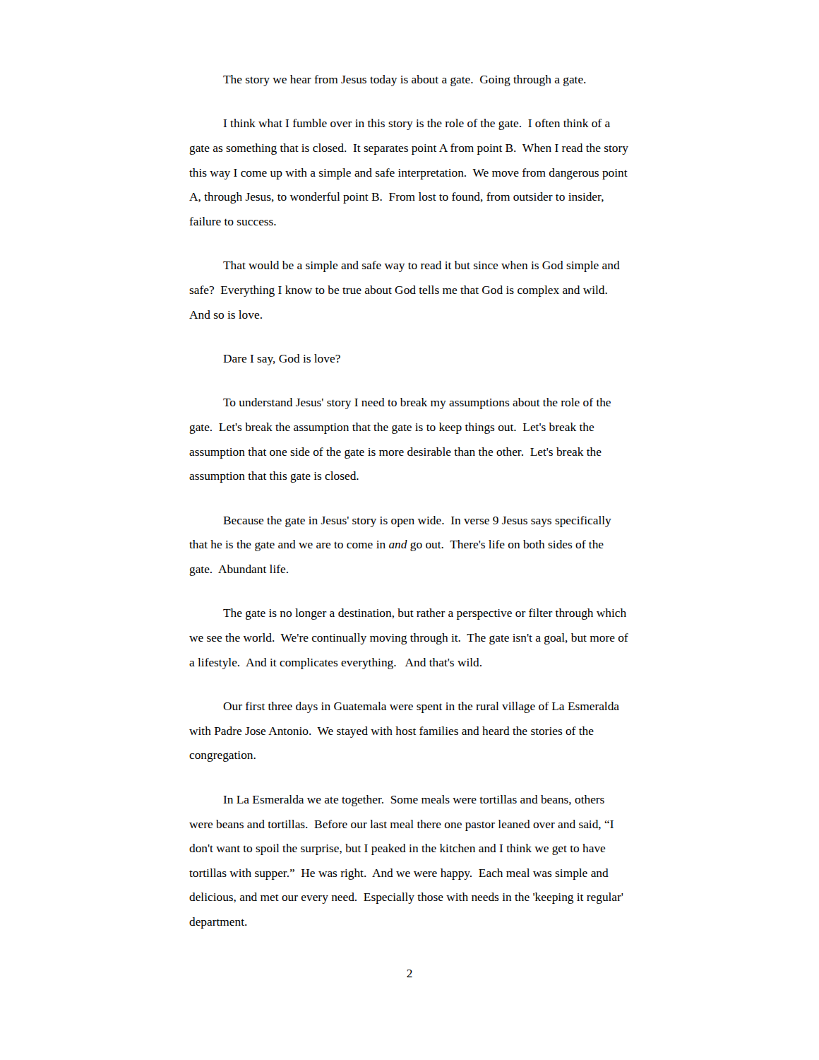The story we hear from Jesus today is about a gate. Going through a gate.
I think what I fumble over in this story is the role of the gate. I often think of a gate as something that is closed. It separates point A from point B. When I read the story this way I come up with a simple and safe interpretation. We move from dangerous point A, through Jesus, to wonderful point B. From lost to found, from outsider to insider, failure to success.
That would be a simple and safe way to read it but since when is God simple and safe? Everything I know to be true about God tells me that God is complex and wild. And so is love.
Dare I say, God is love?
To understand Jesus' story I need to break my assumptions about the role of the gate. Let's break the assumption that the gate is to keep things out. Let's break the assumption that one side of the gate is more desirable than the other. Let's break the assumption that this gate is closed.
Because the gate in Jesus' story is open wide. In verse 9 Jesus says specifically that he is the gate and we are to come in and go out. There's life on both sides of the gate. Abundant life.
The gate is no longer a destination, but rather a perspective or filter through which we see the world. We're continually moving through it. The gate isn't a goal, but more of a lifestyle. And it complicates everything. And that's wild.
Our first three days in Guatemala were spent in the rural village of La Esmeralda with Padre Jose Antonio. We stayed with host families and heard the stories of the congregation.
In La Esmeralda we ate together. Some meals were tortillas and beans, others were beans and tortillas. Before our last meal there one pastor leaned over and said, “I don't want to spoil the surprise, but I peaked in the kitchen and I think we get to have tortillas with supper.” He was right. And we were happy. Each meal was simple and delicious, and met our every need. Especially those with needs in the 'keeping it regular' department.
2